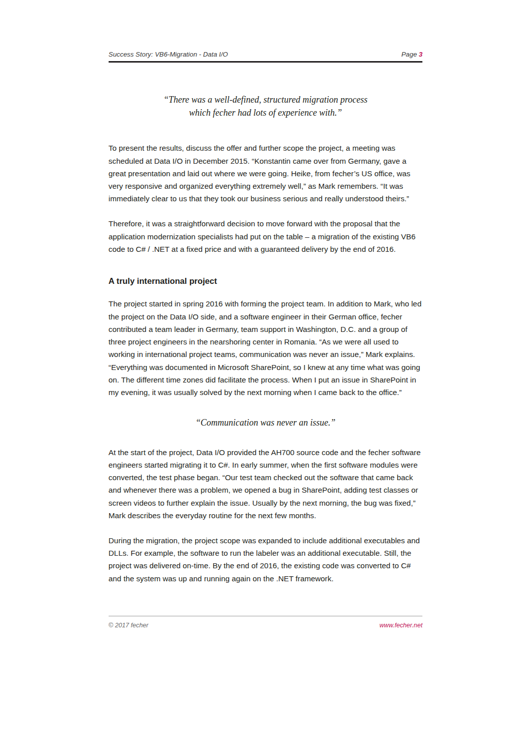Success Story: VB6-Migration - Data I/O Page 3
“There was a well-defined, structured migration process
which fecher had lots of experience with.”
To present the results, discuss the offer and further scope the project, a meeting was scheduled at Data I/O in December 2015. “Konstantin came over from Germany, gave a great presentation and laid out where we were going. Heike, from fecher’s US office, was very responsive and organized everything extremely well,” as Mark remembers. “It was immediately clear to us that they took our business serious and really understood theirs.”
Therefore, it was a straightforward decision to move forward with the proposal that the application modernization specialists had put on the table – a migration of the existing VB6 code to C# / .NET at a fixed price and with a guaranteed delivery by the end of 2016.
A truly international project
The project started in spring 2016 with forming the project team. In addition to Mark, who led the project on the Data I/O side, and a software engineer in their German office, fecher contributed a team leader in Germany, team support in Washington, D.C. and a group of three project engineers in the nearshoring center in Romania. “As we were all used to working in international project teams, communication was never an issue,” Mark explains. “Everything was documented in Microsoft SharePoint, so I knew at any time what was going on. The different time zones did facilitate the process. When I put an issue in SharePoint in my evening, it was usually solved by the next morning when I came back to the office.”
“Communication was never an issue.”
At the start of the project, Data I/O provided the AH700 source code and the fecher software engineers started migrating it to C#. In early summer, when the first software modules were converted, the test phase began. “Our test team checked out the software that came back and whenever there was a problem, we opened a bug in SharePoint, adding test classes or screen videos to further explain the issue. Usually by the next morning, the bug was fixed,” Mark describes the everyday routine for the next few months.
During the migration, the project scope was expanded to include additional executables and DLLs. For example, the software to run the labeler was an additional executable. Still, the project was delivered on-time. By the end of 2016, the existing code was converted to C# and the system was up and running again on the .NET framework.
© 2017 fecher www.fecher.net